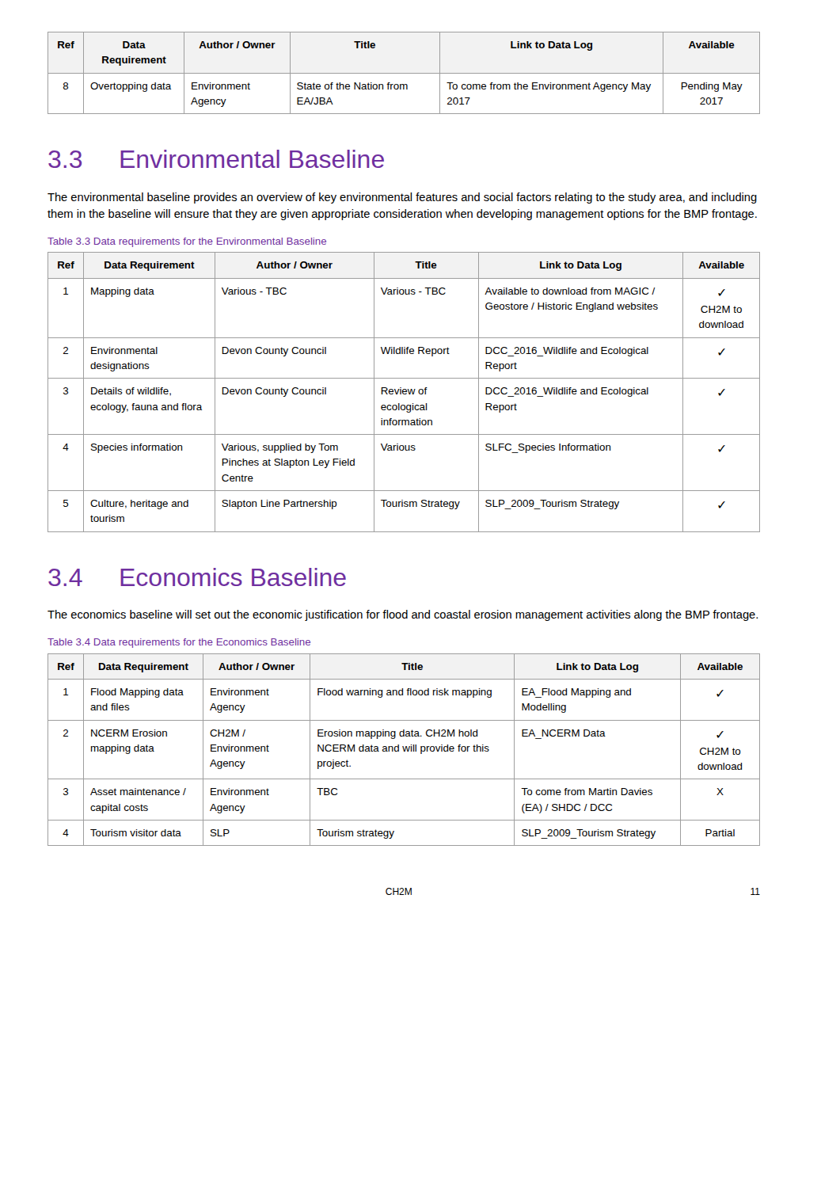| Ref | Data Requirement | Author / Owner | Title | Link to Data Log | Available |
| --- | --- | --- | --- | --- | --- |
| 8 | Overtopping data | Environment Agency | State of the Nation from EA/JBA | To come from the Environment Agency May 2017 | Pending May 2017 |
3.3 Environmental Baseline
The environmental baseline provides an overview of key environmental features and social factors relating to the study area, and including them in the baseline will ensure that they are given appropriate consideration when developing management options for the BMP frontage.
Table 3.3 Data requirements for the Environmental Baseline
| Ref | Data Requirement | Author / Owner | Title | Link to Data Log | Available |
| --- | --- | --- | --- | --- | --- |
| 1 | Mapping data | Various - TBC | Various - TBC | Available to download from MAGIC / Geostore / Historic England websites | ✓ CH2M to download |
| 2 | Environmental designations | Devon County Council | Wildlife Report | DCC_2016_Wildlife and Ecological Report | ✓ |
| 3 | Details of wildlife, ecology, fauna and flora | Devon County Council | Review of ecological information | DCC_2016_Wildlife and Ecological Report | ✓ |
| 4 | Species information | Various, supplied by Tom Pinches at Slapton Ley Field Centre | Various | SLFC_Species Information | ✓ |
| 5 | Culture, heritage and tourism | Slapton Line Partnership | Tourism Strategy | SLP_2009_Tourism Strategy | ✓ |
3.4 Economics Baseline
The economics baseline will set out the economic justification for flood and coastal erosion management activities along the BMP frontage.
Table 3.4 Data requirements for the Economics Baseline
| Ref | Data Requirement | Author / Owner | Title | Link to Data Log | Available |
| --- | --- | --- | --- | --- | --- |
| 1 | Flood Mapping data and files | Environment Agency | Flood warning and flood risk mapping | EA_Flood Mapping and Modelling | ✓ |
| 2 | NCERM Erosion mapping data | CH2M / Environment Agency | Erosion mapping data. CH2M hold NCERM data and will provide for this project. | EA_NCERM Data | ✓ CH2M to download |
| 3 | Asset maintenance / capital costs | Environment Agency | TBC | To come from Martin Davies (EA) / SHDC / DCC | X |
| 4 | Tourism visitor data | SLP | Tourism strategy | SLP_2009_Tourism Strategy | Partial |
CH2M
11